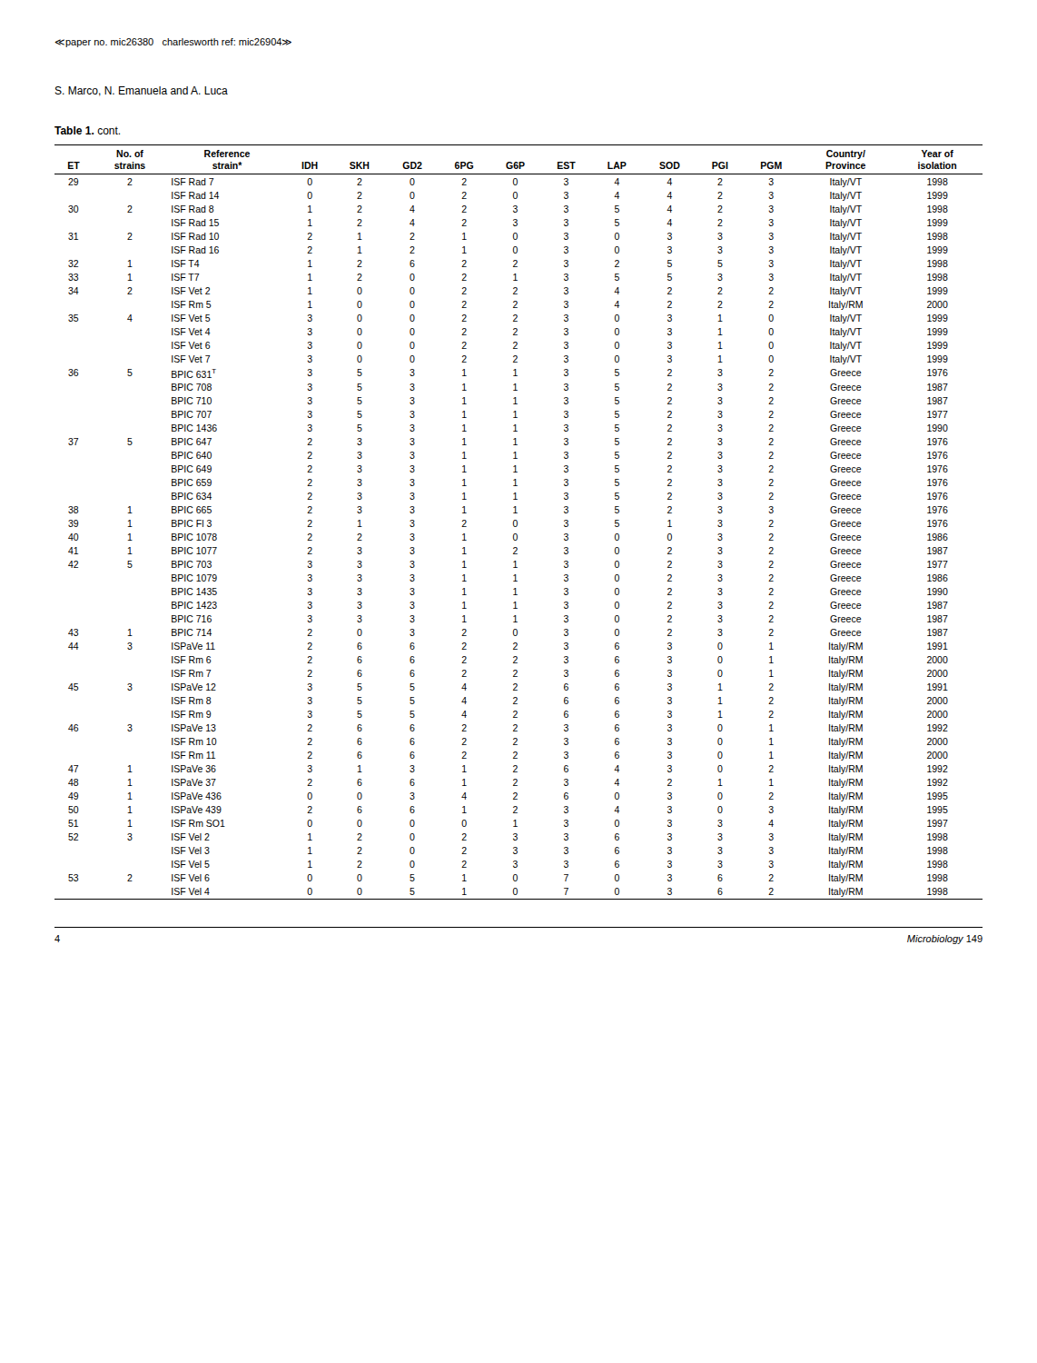≪paper no. mic26380 charlesworth ref: mic26904≫
S. Marco, N. Emanuela and A. Luca
Table 1. cont.
| ET | No. of strains | Reference strain* | IDH | SKH | GD2 | 6PG | G6P | EST | LAP | SOD | PGI | PGM | Country/ Province | Year of isolation |
| --- | --- | --- | --- | --- | --- | --- | --- | --- | --- | --- | --- | --- | --- | --- |
| 29 | 2 | ISF Rad 7 | 0 | 2 | 0 | 2 | 0 | 3 | 4 | 4 | 2 | 3 | Italy/VT | 1998 |
| | | ISF Rad 14 | 0 | 2 | 0 | 2 | 0 | 3 | 4 | 4 | 2 | 3 | Italy/VT | 1999 |
| 30 | 2 | ISF Rad 8 | 1 | 2 | 4 | 2 | 3 | 3 | 5 | 4 | 2 | 3 | Italy/VT | 1998 |
| | | ISF Rad 15 | 1 | 2 | 4 | 2 | 3 | 3 | 5 | 4 | 2 | 3 | Italy/VT | 1999 |
| 31 | 2 | ISF Rad 10 | 2 | 1 | 2 | 1 | 0 | 3 | 0 | 3 | 3 | 3 | Italy/VT | 1998 |
| | | ISF Rad 16 | 2 | 1 | 2 | 1 | 0 | 3 | 0 | 3 | 3 | 3 | Italy/VT | 1999 |
| 32 | 1 | ISF T4 | 1 | 2 | 6 | 2 | 2 | 3 | 2 | 5 | 5 | 3 | Italy/VT | 1998 |
| 33 | 1 | ISF T7 | 1 | 2 | 0 | 2 | 1 | 3 | 5 | 5 | 3 | 3 | Italy/VT | 1998 |
| 34 | 2 | ISF Vet 2 | 1 | 0 | 0 | 2 | 2 | 3 | 4 | 2 | 2 | 2 | Italy/VT | 1999 |
| | | ISF Rm 5 | 1 | 0 | 0 | 2 | 2 | 3 | 4 | 2 | 2 | 2 | Italy/RM | 2000 |
| 35 | 4 | ISF Vet 5 | 3 | 0 | 0 | 2 | 2 | 3 | 0 | 3 | 1 | 0 | Italy/VT | 1999 |
| | | ISF Vet 4 | 3 | 0 | 0 | 2 | 2 | 3 | 0 | 3 | 1 | 0 | Italy/VT | 1999 |
| | | ISF Vet 6 | 3 | 0 | 0 | 2 | 2 | 3 | 0 | 3 | 1 | 0 | Italy/VT | 1999 |
| | | ISF Vet 7 | 3 | 0 | 0 | 2 | 2 | 3 | 0 | 3 | 1 | 0 | Italy/VT | 1999 |
| 36 | 5 | BPIC 631 T | 3 | 5 | 3 | 1 | 1 | 3 | 5 | 2 | 3 | 2 | Greece | 1976 |
| | | BPIC 708 | 3 | 5 | 3 | 1 | 1 | 3 | 5 | 2 | 3 | 2 | Greece | 1987 |
| | | BPIC 710 | 3 | 5 | 3 | 1 | 1 | 3 | 5 | 2 | 3 | 2 | Greece | 1987 |
| | | BPIC 707 | 3 | 5 | 3 | 1 | 1 | 3 | 5 | 2 | 3 | 2 | Greece | 1977 |
| | | BPIC 1436 | 3 | 5 | 3 | 1 | 1 | 3 | 5 | 2 | 3 | 2 | Greece | 1990 |
| 37 | 5 | BPIC 647 | 2 | 3 | 3 | 1 | 1 | 3 | 5 | 2 | 3 | 2 | Greece | 1976 |
| | | BPIC 640 | 2 | 3 | 3 | 1 | 1 | 3 | 5 | 2 | 3 | 2 | Greece | 1976 |
| | | BPIC 649 | 2 | 3 | 3 | 1 | 1 | 3 | 5 | 2 | 3 | 2 | Greece | 1976 |
| | | BPIC 659 | 2 | 3 | 3 | 1 | 1 | 3 | 5 | 2 | 3 | 2 | Greece | 1976 |
| | | BPIC 634 | 2 | 3 | 3 | 1 | 1 | 3 | 5 | 2 | 3 | 2 | Greece | 1976 |
| 38 | 1 | BPIC 665 | 2 | 3 | 3 | 1 | 1 | 3 | 5 | 2 | 3 | 3 | Greece | 1976 |
| 39 | 1 | BPIC Fl 3 | 2 | 1 | 3 | 2 | 0 | 3 | 5 | 1 | 3 | 2 | Greece | 1976 |
| 40 | 1 | BPIC 1078 | 2 | 2 | 3 | 1 | 0 | 3 | 0 | 0 | 3 | 2 | Greece | 1986 |
| 41 | 1 | BPIC 1077 | 2 | 3 | 3 | 1 | 2 | 3 | 0 | 2 | 3 | 2 | Greece | 1987 |
| 42 | 5 | BPIC 703 | 3 | 3 | 3 | 1 | 1 | 3 | 0 | 2 | 3 | 2 | Greece | 1977 |
| | | BPIC 1079 | 3 | 3 | 3 | 1 | 1 | 3 | 0 | 2 | 3 | 2 | Greece | 1986 |
| | | BPIC 1435 | 3 | 3 | 3 | 1 | 1 | 3 | 0 | 2 | 3 | 2 | Greece | 1990 |
| | | BPIC 1423 | 3 | 3 | 3 | 1 | 1 | 3 | 0 | 2 | 3 | 2 | Greece | 1987 |
| | | BPIC 716 | 3 | 3 | 3 | 1 | 1 | 3 | 0 | 2 | 3 | 2 | Greece | 1987 |
| 43 | 1 | BPIC 714 | 2 | 0 | 3 | 2 | 0 | 3 | 0 | 2 | 3 | 2 | Greece | 1987 |
| 44 | 3 | ISPaVe 11 | 2 | 6 | 6 | 2 | 2 | 3 | 6 | 3 | 0 | 1 | Italy/RM | 1991 |
| | | ISF Rm 6 | 2 | 6 | 6 | 2 | 2 | 3 | 6 | 3 | 0 | 1 | Italy/RM | 2000 |
| | | ISF Rm 7 | 2 | 6 | 6 | 2 | 2 | 3 | 6 | 3 | 0 | 1 | Italy/RM | 2000 |
| 45 | 3 | ISPaVe 12 | 3 | 5 | 5 | 4 | 2 | 6 | 6 | 3 | 1 | 2 | Italy/RM | 1991 |
| | | ISF Rm 8 | 3 | 5 | 5 | 4 | 2 | 6 | 6 | 3 | 1 | 2 | Italy/RM | 2000 |
| | | ISF Rm 9 | 3 | 5 | 5 | 4 | 2 | 6 | 6 | 3 | 1 | 2 | Italy/RM | 2000 |
| 46 | 3 | ISPaVe 13 | 2 | 6 | 6 | 2 | 2 | 3 | 6 | 3 | 0 | 1 | Italy/RM | 1992 |
| | | ISF Rm 10 | 2 | 6 | 6 | 2 | 2 | 3 | 6 | 3 | 0 | 1 | Italy/RM | 2000 |
| | | ISF Rm 11 | 2 | 6 | 6 | 2 | 2 | 3 | 6 | 3 | 0 | 1 | Italy/RM | 2000 |
| 47 | 1 | ISPaVe 36 | 3 | 1 | 3 | 1 | 2 | 6 | 4 | 3 | 0 | 2 | Italy/RM | 1992 |
| 48 | 1 | ISPaVe 37 | 2 | 6 | 6 | 1 | 2 | 3 | 4 | 2 | 1 | 1 | Italy/RM | 1992 |
| 49 | 1 | ISPaVe 436 | 0 | 0 | 3 | 4 | 2 | 6 | 0 | 3 | 0 | 2 | Italy/RM | 1995 |
| 50 | 1 | ISPaVe 439 | 2 | 6 | 6 | 1 | 2 | 3 | 4 | 3 | 0 | 3 | Italy/RM | 1995 |
| 51 | 1 | ISF Rm SO1 | 0 | 0 | 0 | 0 | 1 | 3 | 0 | 3 | 3 | 4 | Italy/RM | 1997 |
| 52 | 3 | ISF Vel 2 | 1 | 2 | 0 | 2 | 3 | 3 | 6 | 3 | 3 | 3 | Italy/RM | 1998 |
| | | ISF Vel 3 | 1 | 2 | 0 | 2 | 3 | 3 | 6 | 3 | 3 | 3 | Italy/RM | 1998 |
| | | ISF Vel 5 | 1 | 2 | 0 | 2 | 3 | 3 | 6 | 3 | 3 | 3 | Italy/RM | 1998 |
| 53 | 2 | ISF Vel 6 | 0 | 0 | 5 | 1 | 0 | 7 | 0 | 3 | 6 | 2 | Italy/RM | 1998 |
| | | ISF Vel 4 | 0 | 0 | 5 | 1 | 0 | 7 | 0 | 3 | 6 | 2 | Italy/RM | 1998 |
4
Microbiology 149